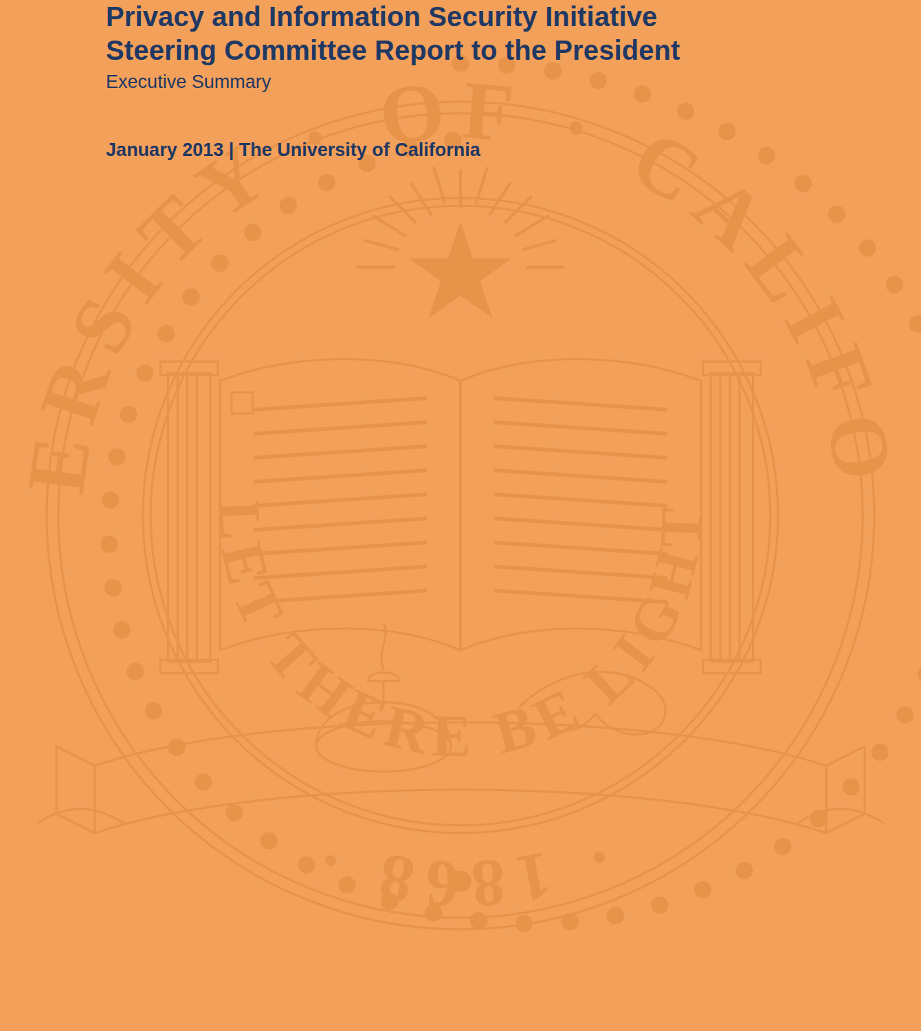UNIVERSITY · OF · CALIFORNIA · 1868 · LET THERE BE LIGHT
Privacy and Information Security Initiative
Steering Committee Report to the President
Executive Summary
January 2013 | The University of California